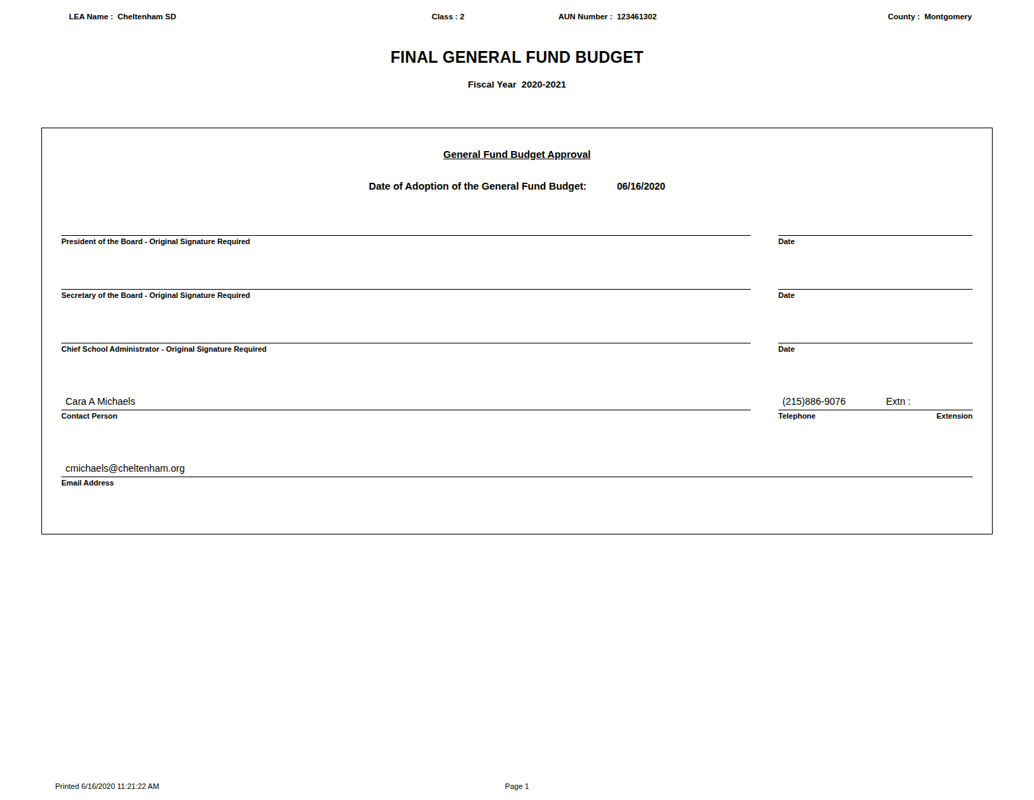LEA Name : Cheltenham SD
Class : 2
AUN Number : 123461302
County : Montgomery
FINAL GENERAL FUND BUDGET
Fiscal Year 2020-2021
General Fund Budget Approval
Date of Adoption of the General Fund Budget: 06/16/2020
President of the Board - Original Signature Required
Date
Secretary of the Board - Original Signature Required
Date
Chief School Administrator - Original Signature Required
Date
Cara A Michaels
Contact Person
(215)886-9076 Extn :
Telephone Extension
cmichaels@cheltenham.org
Email Address
Printed 6/16/2020 11:21:22 AM
Page 1